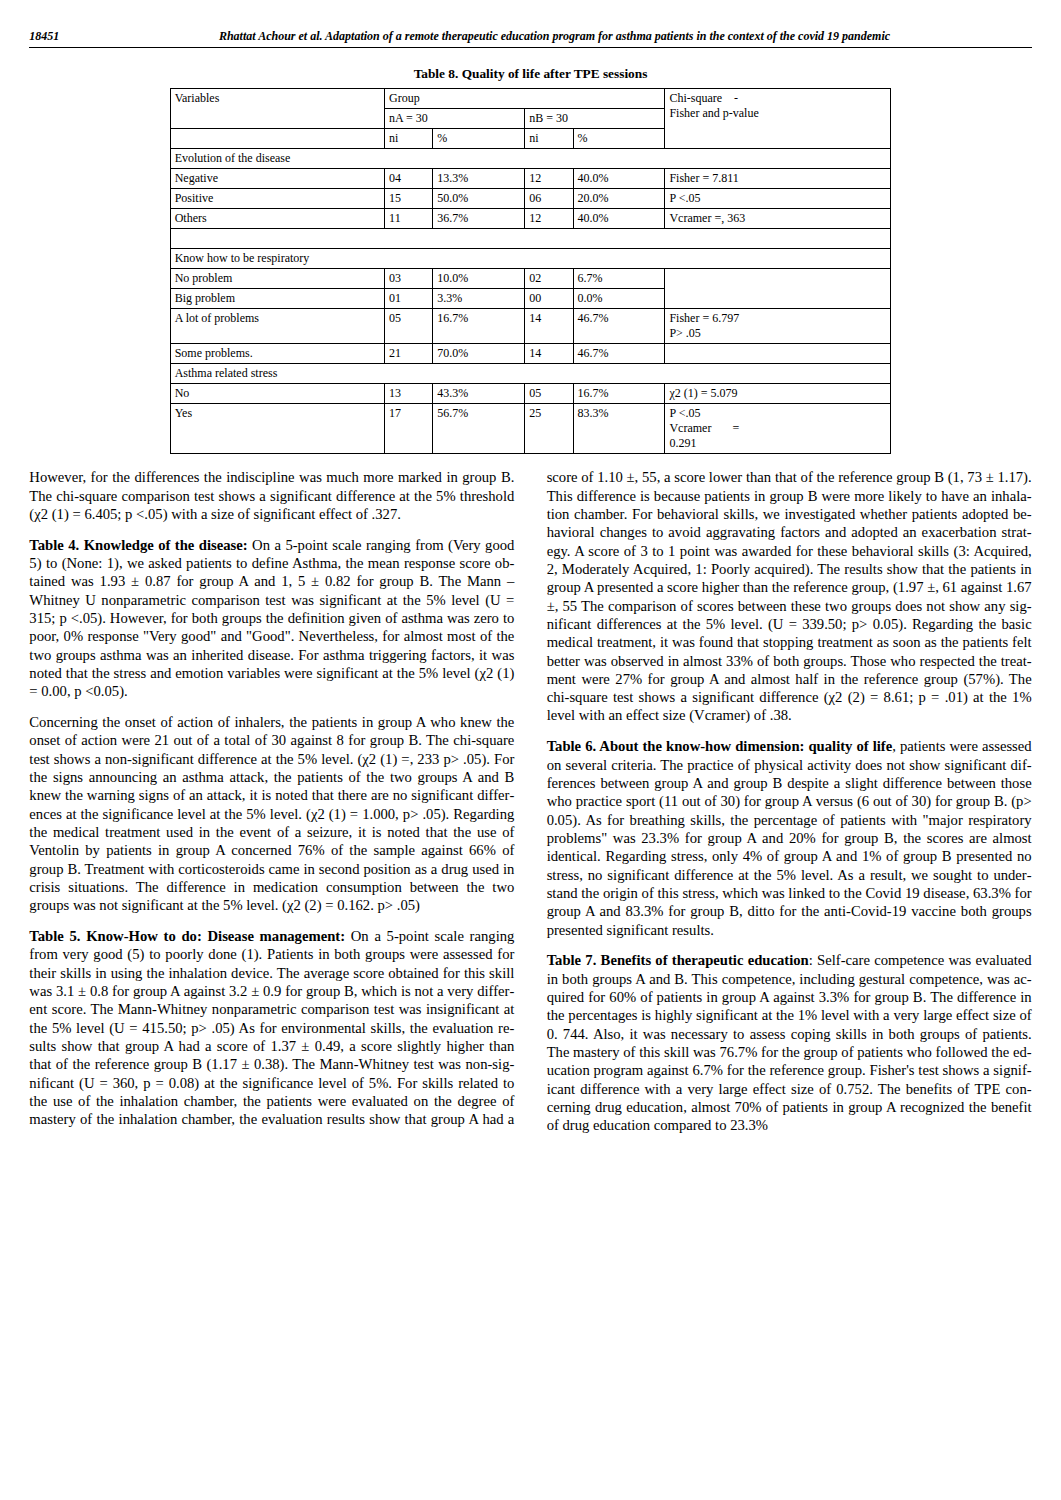18451 Rhattat Achour et al. Adaptation of a remote therapeutic education program for asthma patients in the context of the covid 19 pandemic
Table 8. Quality of life after TPE sessions
| Variables | Group | Chi-square - Fisher and p-value |
| --- | --- | --- |
| nA = 30 | nB = 30 |
| | ni | % | ni | % |
| Evolution of the disease |
| Negative | 04 | 13.3% | 12 | 40.0% | Fisher = 7.811 |
| Positive | 15 | 50.0% | 06 | 20.0% | P <.05 |
| Others | 11 | 36.7% | 12 | 40.0% | Vcramer =, 363 |
| Know how to be respiratory |
| No problem | 03 | 10.0% | 02 | 6.7% | |
| Big problem | 01 | 3.3% | 00 | 0.0% |
| A lot of problems | 05 | 16.7% | 14 | 46.7% | Fisher = 6.797 P> .05 |
| Some problems. | 21 | 70.0% | 14 | 46.7% | |
| Asthma related stress |
| No | 13 | 43.3% | 05 | 16.7% | χ2 (1) = 5.079 |
| Yes | 17 | 56.7% | 25 | 83.3% | P <.05 Vcramer = 0.291 |
However, for the differences the indiscipline was much more marked in group B. The chi-square comparison test shows a significant difference at the 5% threshold (χ2 (1) = 6.405; p <.05) with a size of significant effect of .327.
Table 4. Knowledge of the disease: On a 5-point scale ranging from (Very good 5) to (None: 1), we asked patients to define Asthma, the mean response score obtained was 1.93 ± 0.87 for group A and 1, 5 ± 0.82 for group B. The Mann – Whitney U nonparametric comparison test was significant at the 5% level (U = 315; p <.05). However, for both groups the definition given of asthma was zero to poor, 0% response "Very good" and "Good". Nevertheless, for almost most of the two groups asthma was an inherited disease. For asthma triggering factors, it was noted that the stress and emotion variables were significant at the 5% level (χ2 (1) = 0.00, p <0.05).
Concerning the onset of action of inhalers, the patients in group A who knew the onset of action were 21 out of a total of 30 against 8 for group B. The chi-square test shows a non-significant difference at the 5% level. (χ2 (1) =, 233 p> .05). For the signs announcing an asthma attack, the patients of the two groups A and B knew the warning signs of an attack, it is noted that there are no significant differences at the significance level at the 5% level. (χ2 (1) = 1.000, p> .05). Regarding the medical treatment used in the event of a seizure, it is noted that the use of Ventolin by patients in group A concerned 76% of the sample against 66% of group B. Treatment with corticosteroids came in second position as a drug used in crisis situations. The difference in medication consumption between the two groups was not significant at the 5% level. (χ2 (2) = 0.162. p> .05)
Table 5. Know-How to do: Disease management: On a 5-point scale ranging from very good (5) to poorly done (1). Patients in both groups were assessed for their skills in using the inhalation device. The average score obtained for this skill was 3.1 ± 0.8 for group A against 3.2 ± 0.9 for group B, which is not a very different score. The Mann-Whitney nonparametric comparison test was insignificant at the 5% level (U = 415.50; p> .05) As for environmental skills, the evaluation results show that group A had a score of 1.37 ± 0.49, a score slightly higher than that of the reference group B (1.17 ± 0.38). The Mann-Whitney test was non-significant (U = 360, p = 0.08) at the significance level of 5%. For skills related to the use of the inhalation chamber, the patients were evaluated on the degree of mastery of the inhalation chamber, the evaluation results show that group A had a score of 1.10 ±, 55, a score lower than that of the reference group B (1, 73 ± 1.17). This difference is because patients in group B were more likely to have an inhalation chamber. For behavioral skills, we investigated whether patients adopted behavioral changes to avoid aggravating factors and adopted an exacerbation strategy. A score of 3 to 1 point was awarded for these behavioral skills (3: Acquired, 2, Moderately Acquired, 1: Poorly acquired). The results show that the patients in group A presented a score higher than the reference group, (1.97 ±, 61 against 1.67 ±, 55 The comparison of scores between these two groups does not show any significant differences at the 5% level. (U = 339.50; p> 0.05). Regarding the basic medical treatment, it was found that stopping treatment as soon as the patients felt better was observed in almost 33% of both groups. Those who respected the treatment were 27% for group A and almost half in the reference group (57%). The chi-square test shows a significant difference (χ2 (2) = 8.61; p = .01) at the 1% level with an effect size (Vcramer) of .38.
Table 6. About the know-how dimension: quality of life, patients were assessed on several criteria. The practice of physical activity does not show significant differences between group A and group B despite a slight difference between those who practice sport (11 out of 30) for group A versus (6 out of 30) for group B. (p> 0.05). As for breathing skills, the percentage of patients with "major respiratory problems" was 23.3% for group A and 20% for group B, the scores are almost identical. Regarding stress, only 4% of group A and 1% of group B presented no stress, no significant difference at the 5% level. As a result, we sought to understand the origin of this stress, which was linked to the Covid 19 disease, 63.3% for group A and 83.3% for group B, ditto for the anti-Covid-19 vaccine both groups presented significant results.
Table 7. Benefits of therapeutic education: Self-care competence was evaluated in both groups A and B. This competence, including gestural competence, was acquired for 60% of patients in group A against 3.3% for group B. The difference in the percentages is highly significant at the 1% level with a very large effect size of 0. 744. Also, it was necessary to assess coping skills in both groups of patients. The mastery of this skill was 76.7% for the group of patients who followed the education program against 6.7% for the reference group. Fisher's test shows a significant difference with a very large effect size of 0.752. The benefits of TPE concerning drug education, almost 70% of patients in group A recognized the benefit of drug education compared to 23.3%